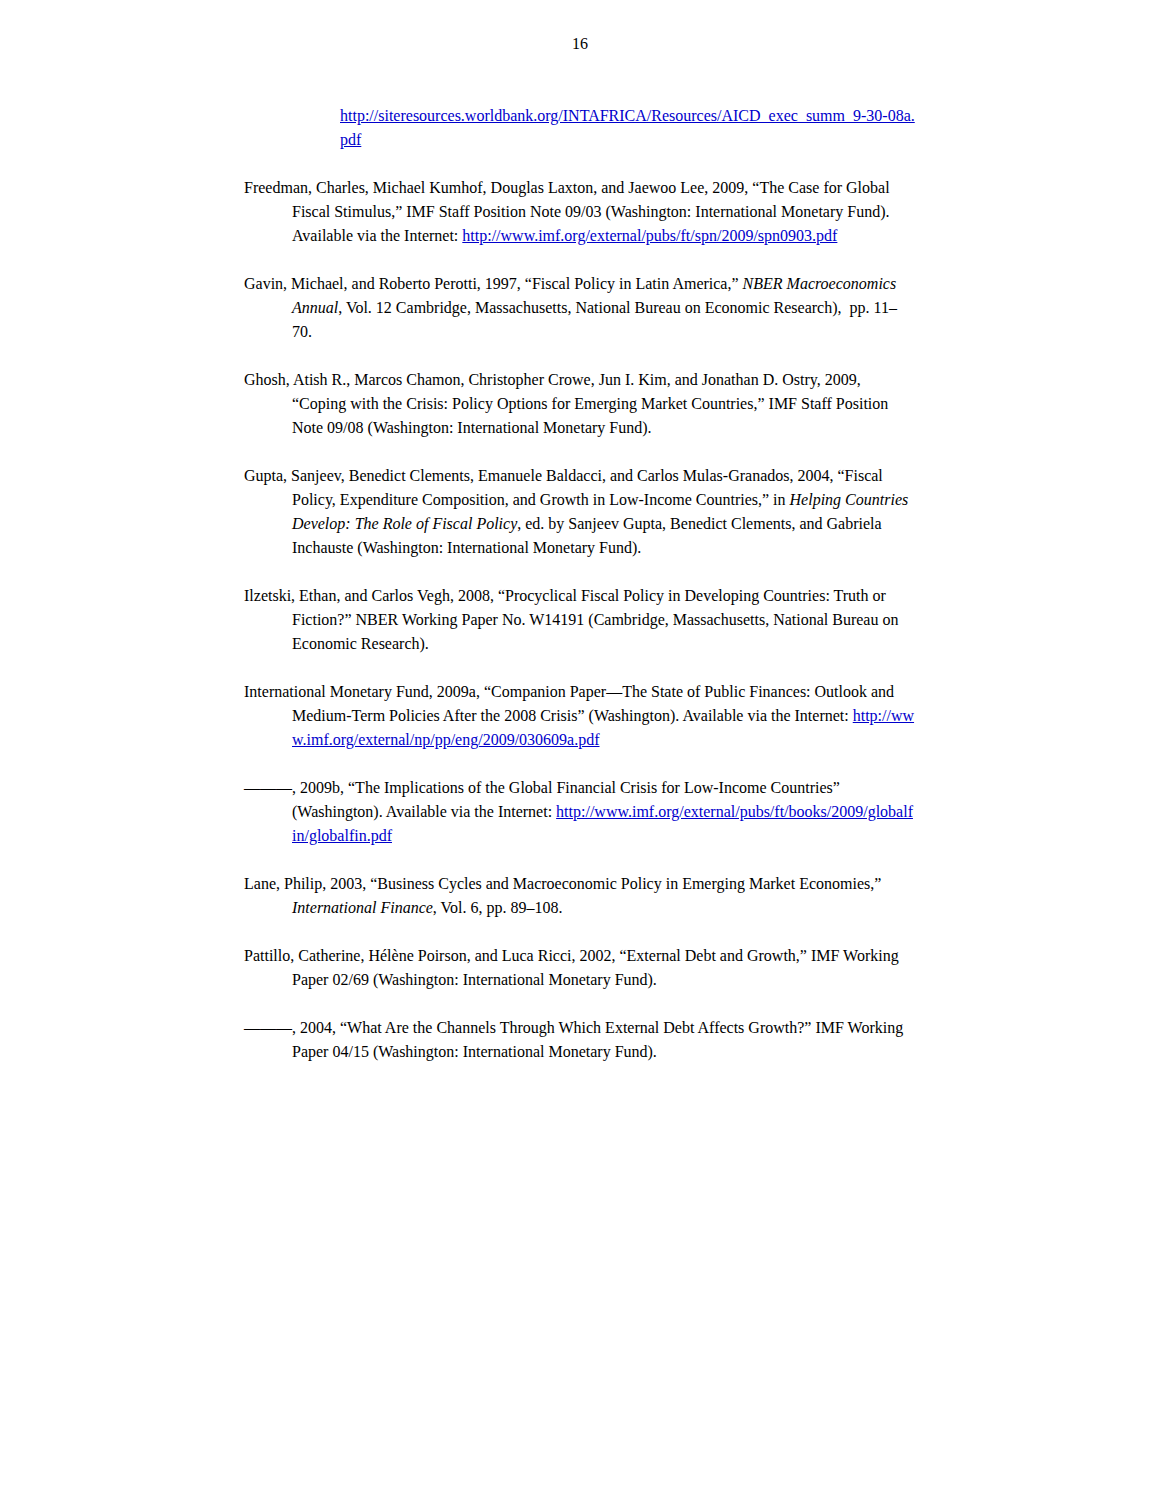16
http://siteresources.worldbank.org/INTAFRICA/Resources/AICD_exec_summ_9-30-08a.pdf
Freedman, Charles, Michael Kumhof, Douglas Laxton, and Jaewoo Lee, 2009, “The Case for Global Fiscal Stimulus,” IMF Staff Position Note 09/03 (Washington: International Monetary Fund). Available via the Internet: http://www.imf.org/external/pubs/ft/spn/2009/spn0903.pdf
Gavin, Michael, and Roberto Perotti, 1997, “Fiscal Policy in Latin America,” NBER Macroeconomics Annual, Vol. 12 Cambridge, Massachusetts, National Bureau on Economic Research), pp. 11–70.
Ghosh, Atish R., Marcos Chamon, Christopher Crowe, Jun I. Kim, and Jonathan D. Ostry, 2009, “Coping with the Crisis: Policy Options for Emerging Market Countries,” IMF Staff Position Note 09/08 (Washington: International Monetary Fund).
Gupta, Sanjeev, Benedict Clements, Emanuele Baldacci, and Carlos Mulas-Granados, 2004, “Fiscal Policy, Expenditure Composition, and Growth in Low-Income Countries,” in Helping Countries Develop: The Role of Fiscal Policy, ed. by Sanjeev Gupta, Benedict Clements, and Gabriela Inchauste (Washington: International Monetary Fund).
Ilzetski, Ethan, and Carlos Vegh, 2008, “Procyclical Fiscal Policy in Developing Countries: Truth or Fiction?” NBER Working Paper No. W14191 (Cambridge, Massachusetts, National Bureau on Economic Research).
International Monetary Fund, 2009a, “Companion Paper—The State of Public Finances: Outlook and Medium-Term Policies After the 2008 Crisis” (Washington). Available via the Internet: http://www.imf.org/external/np/pp/eng/2009/030609a.pdf
———, 2009b, “The Implications of the Global Financial Crisis for Low-Income Countries” (Washington). Available via the Internet: http://www.imf.org/external/pubs/ft/books/2009/globalfin/globalfin.pdf
Lane, Philip, 2003, “Business Cycles and Macroeconomic Policy in Emerging Market Economies,” International Finance, Vol. 6, pp. 89–108.
Pattillo, Catherine, Hélène Poirson, and Luca Ricci, 2002, “External Debt and Growth,” IMF Working Paper 02/69 (Washington: International Monetary Fund).
———, 2004, “What Are the Channels Through Which External Debt Affects Growth?” IMF Working Paper 04/15 (Washington: International Monetary Fund).